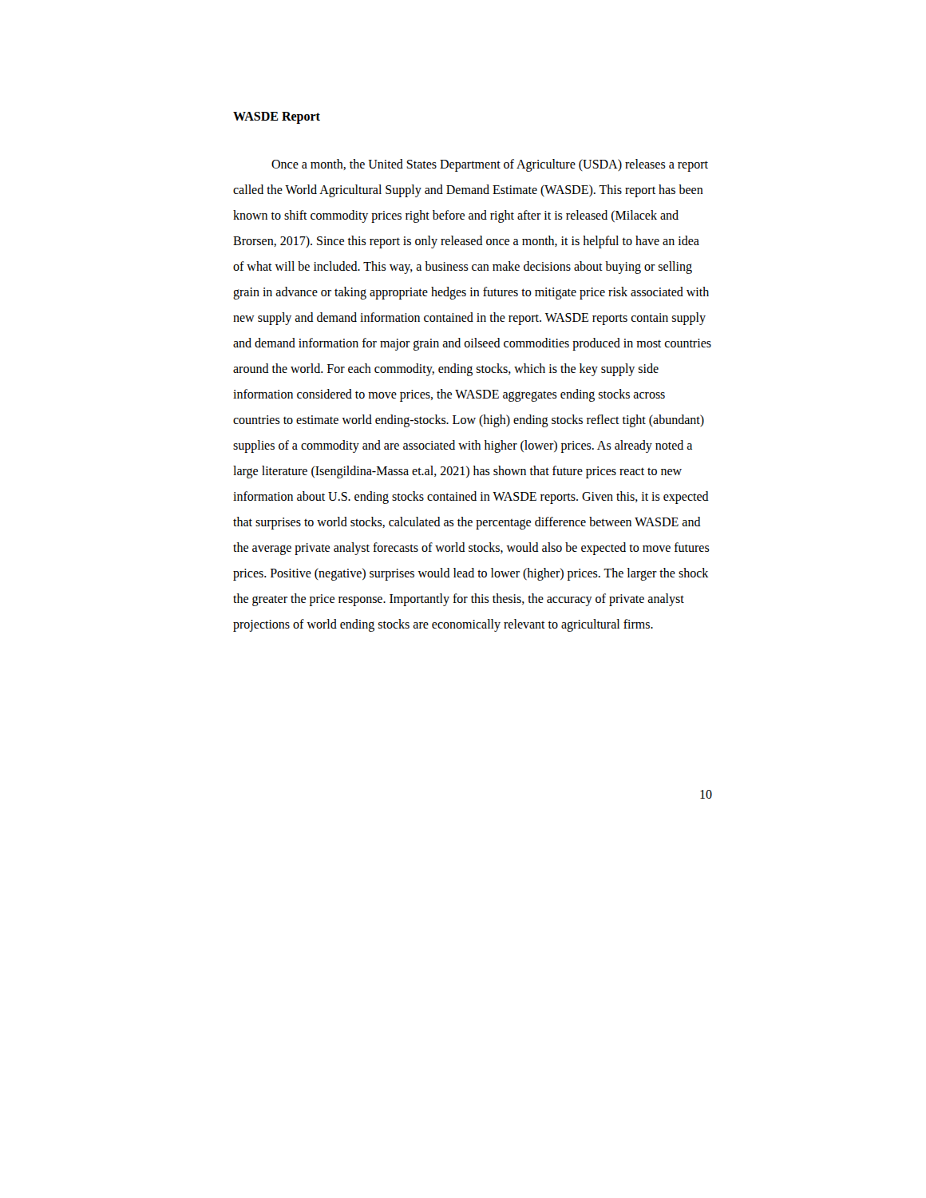WASDE Report
Once a month, the United States Department of Agriculture (USDA) releases a report called the World Agricultural Supply and Demand Estimate (WASDE). This report has been known to shift commodity prices right before and right after it is released (Milacek and Brorsen, 2017). Since this report is only released once a month, it is helpful to have an idea of what will be included. This way, a business can make decisions about buying or selling grain in advance or taking appropriate hedges in futures to mitigate price risk associated with new supply and demand information contained in the report. WASDE reports contain supply and demand information for major grain and oilseed commodities produced in most countries around the world. For each commodity, ending stocks, which is the key supply side information considered to move prices, the WASDE aggregates ending stocks across countries to estimate world ending-stocks. Low (high) ending stocks reflect tight (abundant) supplies of a commodity and are associated with higher (lower) prices. As already noted a large literature (Isengildina-Massa et.al, 2021) has shown that future prices react to new information about U.S. ending stocks contained in WASDE reports. Given this, it is expected that surprises to world stocks, calculated as the percentage difference between WASDE and the average private analyst forecasts of world stocks, would also be expected to move futures prices. Positive (negative) surprises would lead to lower (higher) prices. The larger the shock the greater the price response. Importantly for this thesis, the accuracy of private analyst projections of world ending stocks are economically relevant to agricultural firms.
10